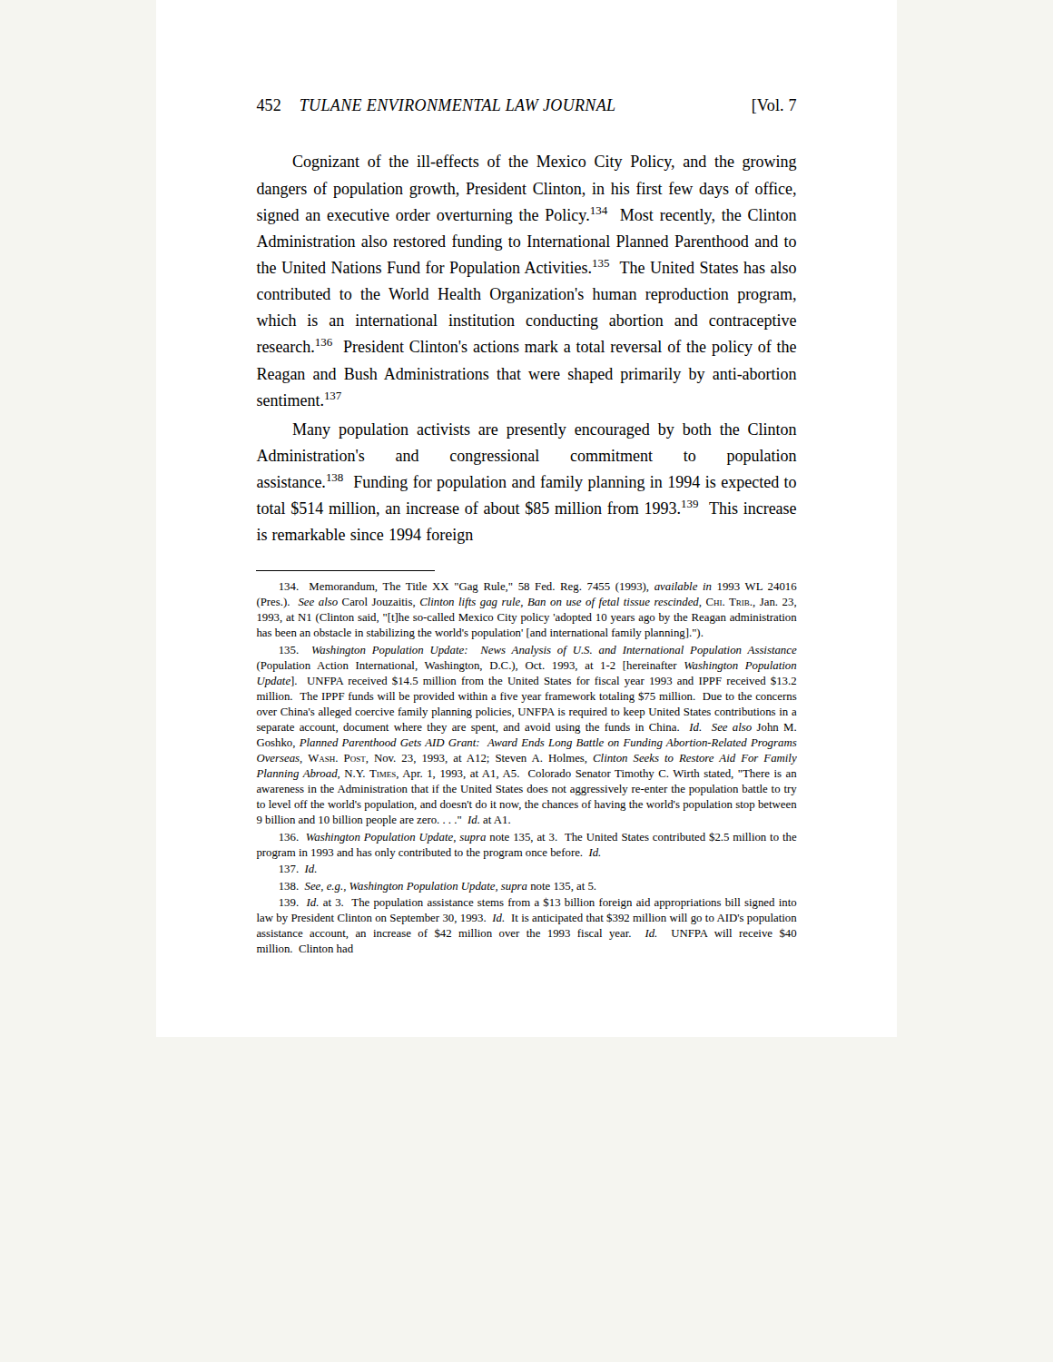452 TULANE ENVIRONMENTAL LAW JOURNAL [Vol. 7
Cognizant of the ill-effects of the Mexico City Policy, and the growing dangers of population growth, President Clinton, in his first few days of office, signed an executive order overturning the Policy.134 Most recently, the Clinton Administration also restored funding to International Planned Parenthood and to the United Nations Fund for Population Activities.135 The United States has also contributed to the World Health Organization's human reproduction program, which is an international institution conducting abortion and contraceptive research.136 President Clinton's actions mark a total reversal of the policy of the Reagan and Bush Administrations that were shaped primarily by anti-abortion sentiment.137
Many population activists are presently encouraged by both the Clinton Administration's and congressional commitment to population assistance.138 Funding for population and family planning in 1994 is expected to total $514 million, an increase of about $85 million from 1993.139 This increase is remarkable since 1994 foreign
134. Memorandum, The Title XX "Gag Rule," 58 Fed. Reg. 7455 (1993), available in 1993 WL 24016 (Pres.). See also Carol Jouzaitis, Clinton lifts gag rule, Ban on use of fetal tissue rescinded, Chi. Trib., Jan. 23, 1993, at N1 (Clinton said, "[t]he so-called Mexico City policy 'adopted 10 years ago by the Reagan administration has been an obstacle in stabilizing the world's population' [and international family planning].").
135. Washington Population Update: News Analysis of U.S. and International Population Assistance (Population Action International, Washington, D.C.), Oct. 1993, at 1-2 [hereinafter Washington Population Update]. UNFPA received $14.5 million from the United States for fiscal year 1993 and IPPF received $13.2 million. The IPPF funds will be provided within a five year framework totaling $75 million. Due to the concerns over China's alleged coercive family planning policies, UNFPA is required to keep United States contributions in a separate account, document where they are spent, and avoid using the funds in China. Id. See also John M. Goshko, Planned Parenthood Gets AID Grant: Award Ends Long Battle on Funding Abortion-Related Programs Overseas, Wash. Post, Nov. 23, 1993, at A12; Steven A. Holmes, Clinton Seeks to Restore Aid For Family Planning Abroad, N.Y. Times, Apr. 1, 1993, at A1, A5. Colorado Senator Timothy C. Wirth stated, "There is an awareness in the Administration that if the United States does not aggressively re-enter the population battle to try to level off the world's population, and doesn't do it now, the chances of having the world's population stop between 9 billion and 10 billion people are zero. . . ." Id. at A1.
136. Washington Population Update, supra note 135, at 3. The United States contributed $2.5 million to the program in 1993 and has only contributed to the program once before. Id.
137. Id.
138. See, e.g., Washington Population Update, supra note 135, at 5.
139. Id. at 3. The population assistance stems from a $13 billion foreign aid appropriations bill signed into law by President Clinton on September 30, 1993. Id. It is anticipated that $392 million will go to AID's population assistance account, an increase of $42 million over the 1993 fiscal year. Id. UNFPA will receive $40 million. Clinton had